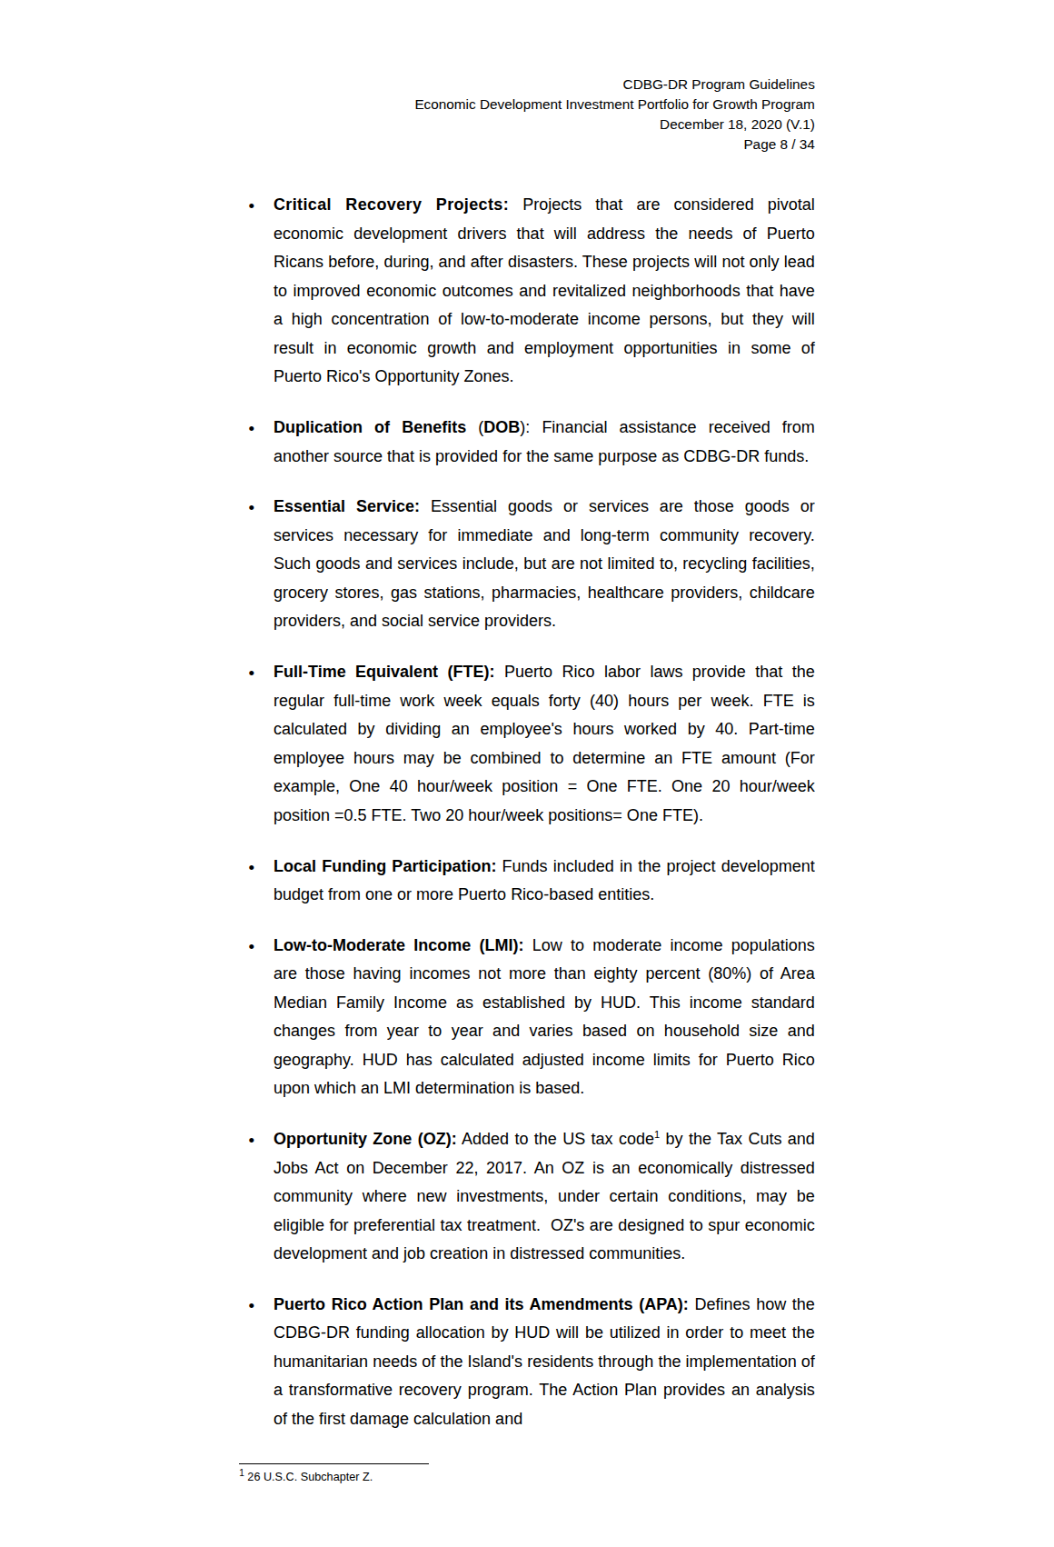CDBG-DR Program Guidelines
Economic Development Investment Portfolio for Growth Program
December 18, 2020 (V.1)
Page 8 / 34
Critical Recovery Projects: Projects that are considered pivotal economic development drivers that will address the needs of Puerto Ricans before, during, and after disasters. These projects will not only lead to improved economic outcomes and revitalized neighborhoods that have a high concentration of low-to-moderate income persons, but they will result in economic growth and employment opportunities in some of Puerto Rico's Opportunity Zones.
Duplication of Benefits (DOB): Financial assistance received from another source that is provided for the same purpose as CDBG-DR funds.
Essential Service: Essential goods or services are those goods or services necessary for immediate and long-term community recovery. Such goods and services include, but are not limited to, recycling facilities, grocery stores, gas stations, pharmacies, healthcare providers, childcare providers, and social service providers.
Full-Time Equivalent (FTE): Puerto Rico labor laws provide that the regular full-time work week equals forty (40) hours per week. FTE is calculated by dividing an employee's hours worked by 40. Part-time employee hours may be combined to determine an FTE amount (For example, One 40 hour/week position = One FTE. One 20 hour/week position =0.5 FTE. Two 20 hour/week positions= One FTE).
Local Funding Participation: Funds included in the project development budget from one or more Puerto Rico-based entities.
Low-to-Moderate Income (LMI): Low to moderate income populations are those having incomes not more than eighty percent (80%) of Area Median Family Income as established by HUD. This income standard changes from year to year and varies based on household size and geography. HUD has calculated adjusted income limits for Puerto Rico upon which an LMI determination is based.
Opportunity Zone (OZ): Added to the US tax code1 by the Tax Cuts and Jobs Act on December 22, 2017. An OZ is an economically distressed community where new investments, under certain conditions, may be eligible for preferential tax treatment. OZ's are designed to spur economic development and job creation in distressed communities.
Puerto Rico Action Plan and its Amendments (APA): Defines how the CDBG-DR funding allocation by HUD will be utilized in order to meet the humanitarian needs of the Island's residents through the implementation of a transformative recovery program. The Action Plan provides an analysis of the first damage calculation and
126 U.S.C. Subchapter Z.